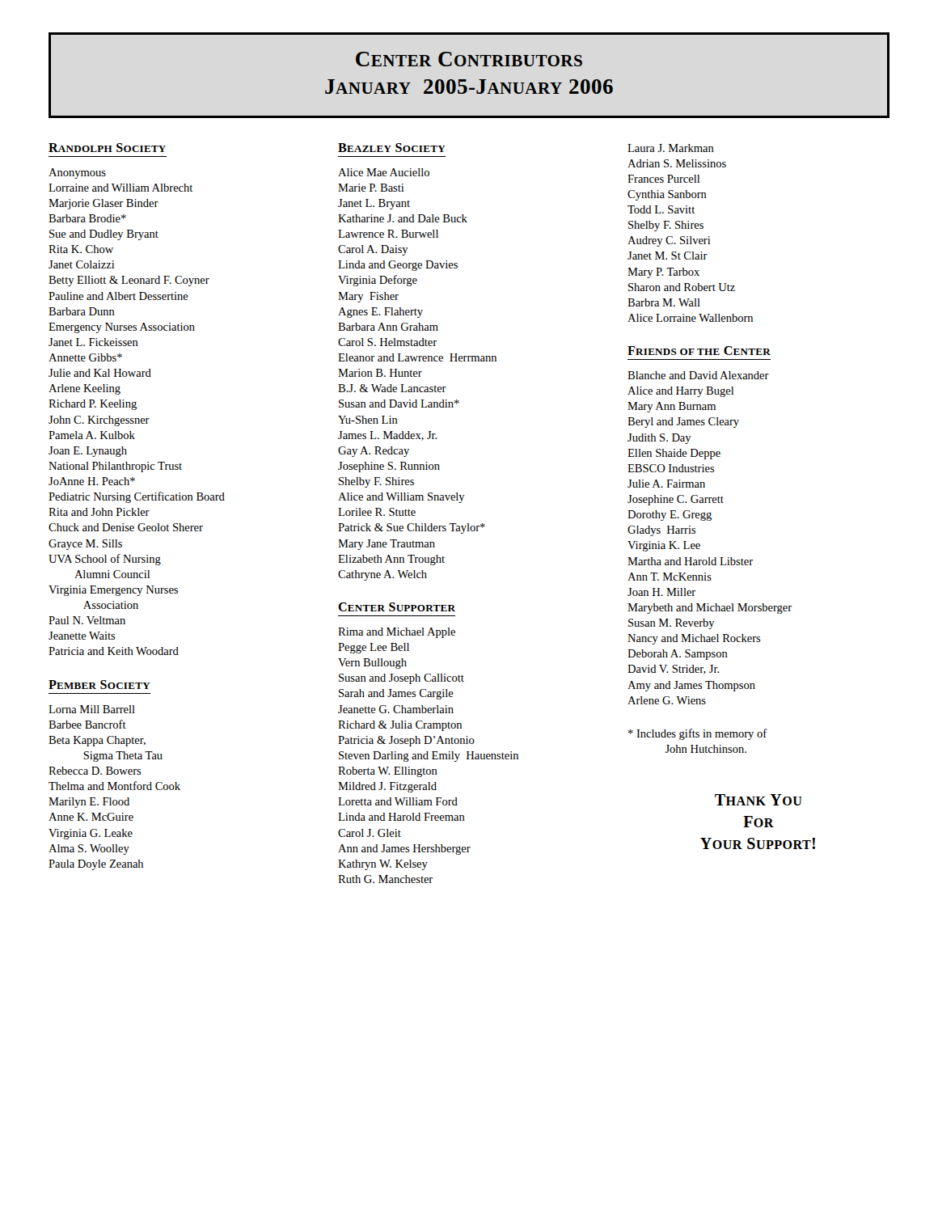CENTER CONTRIBUTORS
JANUARY 2005-JANUARY 2006
RANDOLPH SOCIETY
Anonymous
Lorraine and William Albrecht
Marjorie Glaser Binder
Barbara Brodie*
Sue and Dudley Bryant
Rita K. Chow
Janet Colaizzi
Betty Elliott & Leonard F. Coyner
Pauline and Albert Dessertine
Barbara Dunn
Emergency Nurses Association
Janet L. Fickeissen
Annette Gibbs*
Julie and Kal Howard
Arlene Keeling
Richard P. Keeling
John C. Kirchgessner
Pamela A. Kulbok
Joan E. Lynaugh
National Philanthropic Trust
JoAnne H. Peach*
Pediatric Nursing Certification Board
Rita and John Pickler
Chuck and Denise Geolot Sherer
Grayce M. Sills
UVA School of NursingAlumni Council
Virginia Emergency Nurses Association
Paul N. Veltman
Jeanette Waits
Patricia and Keith Woodard
PEMBER SOCIETY
Lorna Mill Barrell
Barbee Bancroft
Beta Kappa Chapter, Sigma Theta Tau
Rebecca D. Bowers
Thelma and Montford Cook
Marilyn E. Flood
Anne K. McGuire
Virginia G. Leake
Alma S. Woolley
Paula Doyle Zeanah
BEAZLEY SOCIETY
Alice Mae Auciello
Marie P. Basti
Janet L. Bryant
Katharine J. and Dale Buck
Lawrence R. Burwell
Carol A. Daisy
Linda and George Davies
Virginia Deforge
Mary Fisher
Agnes E. Flaherty
Barbara Ann Graham
Carol S. Helmstadter
Eleanor and Lawrence Herrmann
Marion B. Hunter
B.J. & Wade Lancaster
Susan and David Landin*
Yu-Shen Lin
James L. Maddex, Jr.
Gay A. Redcay
Josephine S. Runnion
Shelby F. Shires
Alice and William Snavely
Lorilee R. Stutte
Patrick & Sue Childers Taylor*
Mary Jane Trautman
Elizabeth Ann Trought
Cathryne A. Welch
CENTER SUPPORTER
Rima and Michael Apple
Pegge Lee Bell
Vern Bullough
Susan and Joseph Callicott
Sarah and James Cargile
Jeanette G. Chamberlain
Richard & Julia Crampton
Patricia & Joseph D’Antonio
Steven Darling and Emily Hauenstein
Roberta W. Ellington
Mildred J. Fitzgerald
Loretta and William Ford
Linda and Harold Freeman
Carol J. Gleit
Ann and James Hershberger
Kathryn W. Kelsey
Ruth G. Manchester
Laura J. Markman
Adrian S. Melissinos
Frances Purcell
Cynthia Sanborn
Todd L. Savitt
Shelby F. Shires
Audrey C. Silveri
Janet M. St Clair
Mary P. Tarbox
Sharon and Robert Utz
Barbra M. Wall
Alice Lorraine Wallenborn
FRIENDS OF THE CENTER
Blanche and David Alexander
Alice and Harry Bugel
Mary Ann Burnam
Beryl and James Cleary
Judith S. Day
Ellen Shaide Deppe
EBSCO Industries
Julie A. Fairman
Josephine C. Garrett
Dorothy E. Gregg
Gladys Harris
Virginia K. Lee
Martha and Harold Libster
Ann T. McKennis
Joan H. Miller
Marybeth and Michael Morsberger
Susan M. Reverby
Nancy and Michael Rockers
Deborah A. Sampson
David V. Strider, Jr.
Amy and James Thompson
Arlene G. Wiens
* Includes gifts in memory ofJohn Hutchinson.
THANK YOU
FOR
YOUR SUPPORT!